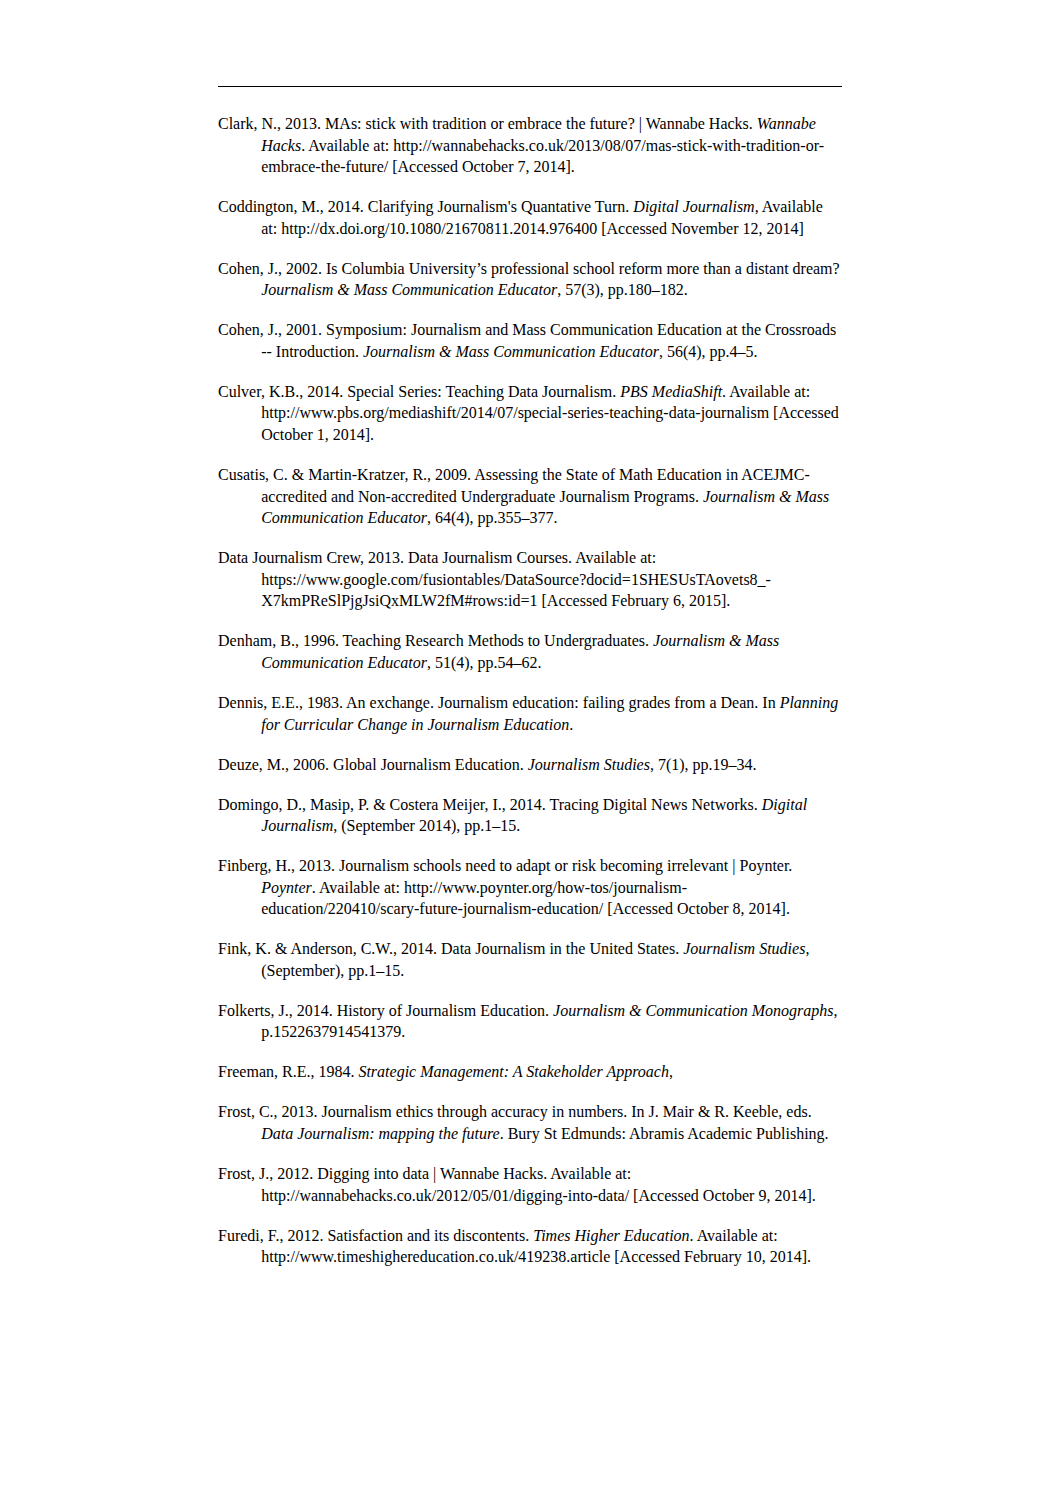Clark, N., 2013. MAs: stick with tradition or embrace the future? | Wannabe Hacks. Wannabe Hacks. Available at: http://wannabehacks.co.uk/2013/08/07/mas-stick-with-tradition-or-embrace-the-future/ [Accessed October 7, 2014].
Coddington, M., 2014. Clarifying Journalism's Quantative Turn. Digital Journalism, Available at: http://dx.doi.org/10.1080/21670811.2014.976400 [Accessed November 12, 2014]
Cohen, J., 2002. Is Columbia University’s professional school reform more than a distant dream? Journalism & Mass Communication Educator, 57(3), pp.180–182.
Cohen, J., 2001. Symposium: Journalism and Mass Communication Education at the Crossroads -- Introduction. Journalism & Mass Communication Educator, 56(4), pp.4–5.
Culver, K.B., 2014. Special Series: Teaching Data Journalism. PBS MediaShift. Available at: http://www.pbs.org/mediashift/2014/07/special-series-teaching-data-journalism [Accessed October 1, 2014].
Cusatis, C. & Martin-Kratzer, R., 2009. Assessing the State of Math Education in ACEJMC-accredited and Non-accredited Undergraduate Journalism Programs. Journalism & Mass Communication Educator, 64(4), pp.355–377.
Data Journalism Crew, 2013. Data Journalism Courses. Available at: https://www.google.com/fusiontables/DataSource?docid=1SHESUsTAovets8_-X7kmPReSlPjgJsiQxMLW2fM#rows:id=1 [Accessed February 6, 2015].
Denham, B., 1996. Teaching Research Methods to Undergraduates. Journalism & Mass Communication Educator, 51(4), pp.54–62.
Dennis, E.E., 1983. An exchange. Journalism education: failing grades from a Dean. In Planning for Curricular Change in Journalism Education.
Deuze, M., 2006. Global Journalism Education. Journalism Studies, 7(1), pp.19–34.
Domingo, D., Masip, P. & Costera Meijer, I., 2014. Tracing Digital News Networks. Digital Journalism, (September 2014), pp.1–15.
Finberg, H., 2013. Journalism schools need to adapt or risk becoming irrelevant | Poynter. Poynter. Available at: http://www.poynter.org/how-tos/journalism-education/220410/scary-future-journalism-education/ [Accessed October 8, 2014].
Fink, K. & Anderson, C.W., 2014. Data Journalism in the United States. Journalism Studies, (September), pp.1–15.
Folkerts, J., 2014. History of Journalism Education. Journalism & Communication Monographs, p.1522637914541379.
Freeman, R.E., 1984. Strategic Management: A Stakeholder Approach,
Frost, C., 2013. Journalism ethics through accuracy in numbers. In J. Mair & R. Keeble, eds. Data Journalism: mapping the future. Bury St Edmunds: Abramis Academic Publishing.
Frost, J., 2012. Digging into data | Wannabe Hacks. Available at: http://wannabehacks.co.uk/2012/05/01/digging-into-data/ [Accessed October 9, 2014].
Furedi, F., 2012. Satisfaction and its discontents. Times Higher Education. Available at: http://www.timeshighereducation.co.uk/419238.article [Accessed February 10, 2014].